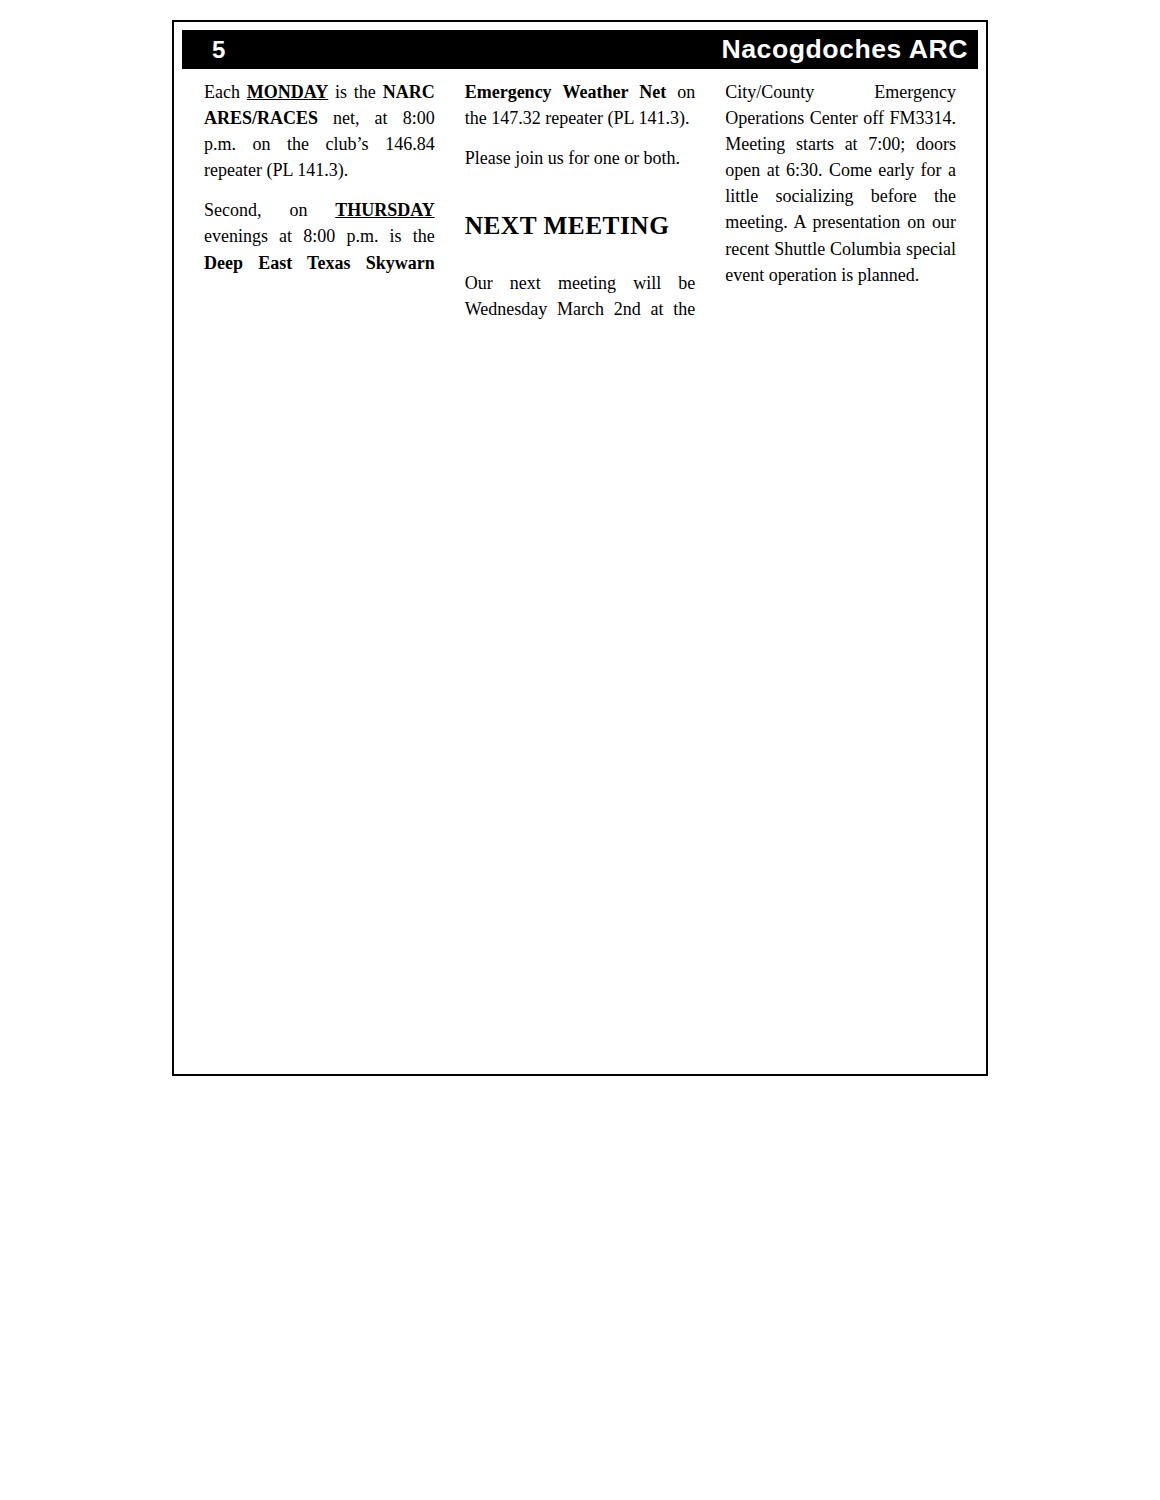5 Nacogdoches ARC
Each MONDAY is the NARC ARES/RACES net, at 8:00 p.m. on the club’s 146.84 repeater (PL 141.3).
Second, on THURSDAY evenings at 8:00 p.m. is the Deep East Texas Skywarn Emergency Weather Net on the 147.32 repeater (PL 141.3).
Please join us for one or both.
NEXT MEETING
Our next meeting will be Wednesday March 2nd at the City/County Emergency Operations Center off FM3314. Meeting starts at 7:00; doors open at 6:30. Come early for a little socializing before the meeting. A presentation on our recent Shuttle Columbia special event operation is planned.